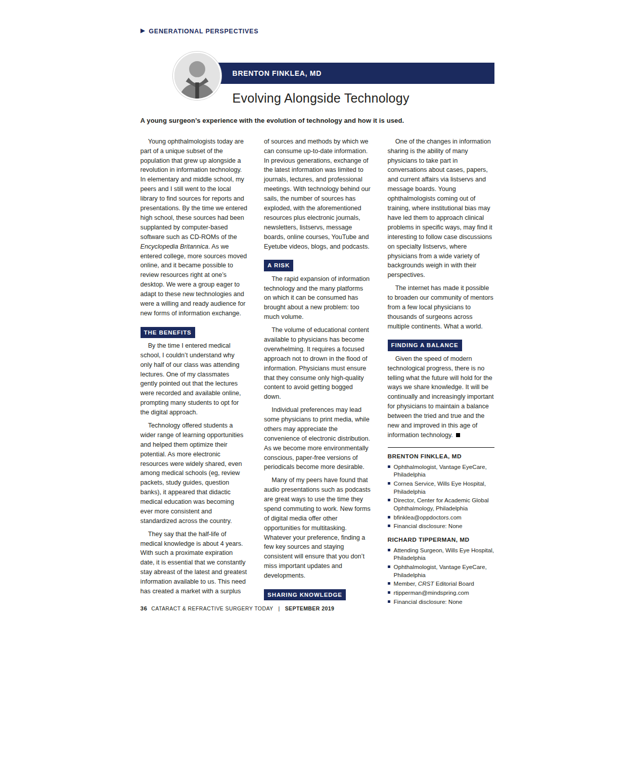▶ Generational Perspectives
Brenton Finklea, MD
Evolving Alongside Technology
A young surgeon’s experience with the evolution of technology and how it is used.
Young ophthalmologists today are part of a unique subset of the population that grew up alongside a revolution in information technology. In elementary and middle school, my peers and I still went to the local library to find sources for reports and presentations. By the time we entered high school, these sources had been supplanted by computer-based software such as CD-ROMs of the Encyclopedia Britannica. As we entered college, more sources moved online, and it became possible to review resources right at one’s desktop. We were a group eager to adapt to these new technologies and were a willing and ready audience for new forms of information exchange.
The Benefits
By the time I entered medical school, I couldn’t understand why only half of our class was attending lectures. One of my classmates gently pointed out that the lectures were recorded and available online, prompting many students to opt for the digital approach.
Technology offered students a wider range of learning opportunities and helped them optimize their potential. As more electronic resources were widely shared, even among medical schools (eg, review packets, study guides, question banks), it appeared that didactic medical education was becoming ever more consistent and standardized across the country.
They say that the half-life of medical knowledge is about 4 years. With such a proximate expiration date, it is essential that we constantly stay abreast of the latest and greatest information available to us. This need has created a market with a surplus of sources and methods by which we can consume up-to-date information. In previous generations, exchange of the latest information was limited to journals, lectures, and professional meetings. With technology behind our sails, the number of sources has exploded, with the aforementioned resources plus electronic journals, newsletters, listservs, message boards, online courses, YouTube and Eyetube videos, blogs, and podcasts.
A Risk
The rapid expansion of information technology and the many platforms on which it can be consumed has brought about a new problem: too much volume.
The volume of educational content available to physicians has become overwhelming. It requires a focused approach not to drown in the flood of information. Physicians must ensure that they consume only high-quality content to avoid getting bogged down.
Individual preferences may lead some physicians to print media, while others may appreciate the convenience of electronic distribution. As we become more environmentally conscious, paper-free versions of periodicals become more desirable.
Many of my peers have found that audio presentations such as podcasts are great ways to use the time they spend commuting to work. New forms of digital media offer other opportunities for multitasking. Whatever your preference, finding a few key sources and staying consistent will ensure that you don’t miss important updates and developments.
Sharing Knowledge
One of the changes in information sharing is the ability of many physicians to take part in conversations about cases, papers, and current affairs via listservs and message boards. Young ophthalmologists coming out of training, where institutional bias may have led them to approach clinical problems in specific ways, may find it interesting to follow case discussions on specialty listservs, where physicians from a wide variety of backgrounds weigh in with their perspectives.
The internet has made it possible to broaden our community of mentors from a few local physicians to thousands of surgeons across multiple continents. What a world.
Finding a Balance
Given the speed of modern technological progress, there is no telling what the future will hold for the ways we share knowledge. It will be continually and increasingly important for physicians to maintain a balance between the tried and true and the new and improved in this age of information technology.
Brenton Finklea, MD
Ophthalmologist, Vantage EyeCare, Philadelphia
Cornea Service, Wills Eye Hospital, Philadelphia
Director, Center for Academic Global Ophthalmology, Philadelphia
bfinklea@oppdoctors.com
Financial disclosure: None
Richard Tipperman, MD
Attending Surgeon, Wills Eye Hospital, Philadelphia
Ophthalmologist, Vantage EyeCare, Philadelphia
Member, CRST Editorial Board
rtipperman@mindspring.com
Financial disclosure: None
36 Cataract & Refractive Surgery Today | September 2019